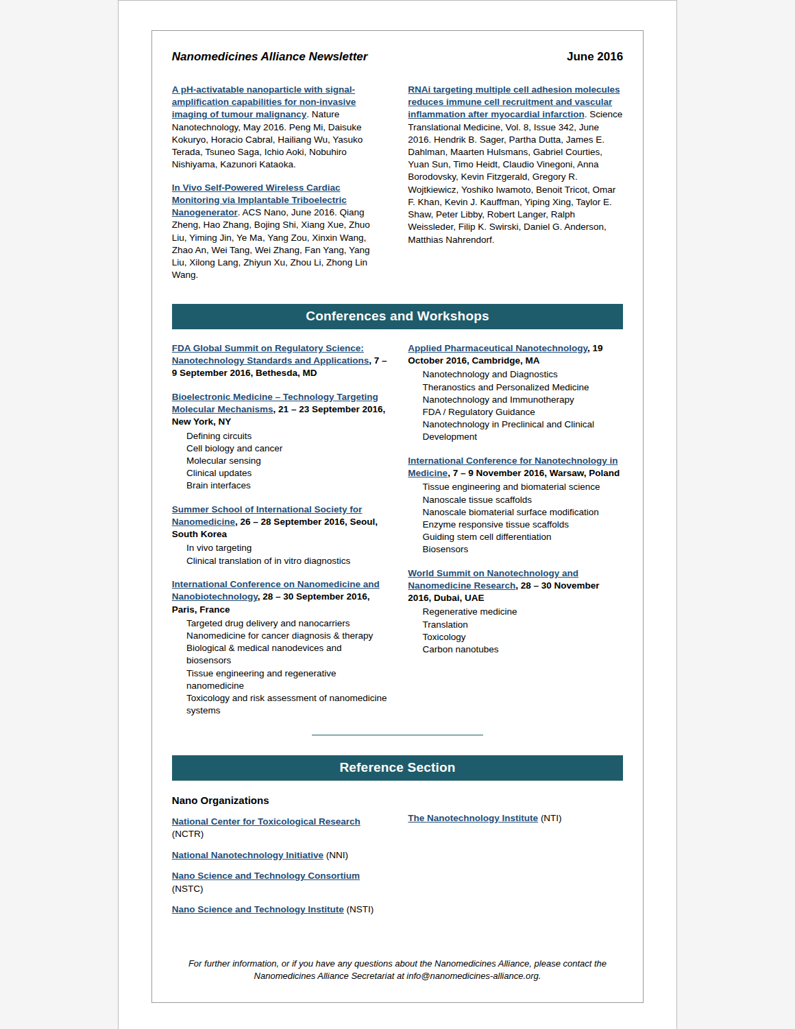Nanomedicines Alliance Newsletter
June 2016
A pH-activatable nanoparticle with signal-amplification capabilities for non-invasive imaging of tumour malignancy. Nature Nanotechnology, May 2016. Peng Mi, Daisuke Kokuryo, Horacio Cabral, Hailiang Wu, Yasuko Terada, Tsuneo Saga, Ichio Aoki, Nobuhiro Nishiyama, Kazunori Kataoka.
In Vivo Self-Powered Wireless Cardiac Monitoring via Implantable Triboelectric Nanogenerator. ACS Nano, June 2016. Qiang Zheng, Hao Zhang, Bojing Shi, Xiang Xue, Zhuo Liu, Yiming Jin, Ye Ma, Yang Zou, Xinxin Wang, Zhao An, Wei Tang, Wei Zhang, Fan Yang, Yang Liu, Xilong Lang, Zhiyun Xu, Zhou Li, Zhong Lin Wang.
RNAi targeting multiple cell adhesion molecules reduces immune cell recruitment and vascular inflammation after myocardial infarction. Science Translational Medicine, Vol. 8, Issue 342, June 2016. Hendrik B. Sager, Partha Dutta, James E. Dahlman, Maarten Hulsmans, Gabriel Courties, Yuan Sun, Timo Heidt, Claudio Vinegoni, Anna Borodovsky, Kevin Fitzgerald, Gregory R. Wojtkiewicz, Yoshiko Iwamoto, Benoit Tricot, Omar F. Khan, Kevin J. Kauffman, Yiping Xing, Taylor E. Shaw, Peter Libby, Robert Langer, Ralph Weissleder, Filip K. Swirski, Daniel G. Anderson, Matthias Nahrendorf.
Conferences and Workshops
FDA Global Summit on Regulatory Science: Nanotechnology Standards and Applications, 7 – 9 September 2016, Bethesda, MD
Bioelectronic Medicine – Technology Targeting Molecular Mechanisms, 21 – 23 September 2016, New York, NY
Defining circuits
Cell biology and cancer
Molecular sensing
Clinical updates
Brain interfaces
Summer School of International Society for Nanomedicine, 26 – 28 September 2016, Seoul, South Korea
In vivo targeting
Clinical translation of in vitro diagnostics
International Conference on Nanomedicine and Nanobiotechnology, 28 – 30 September 2016, Paris, France
Targeted drug delivery and nanocarriers
Nanomedicine for cancer diagnosis & therapy
Biological & medical nanodevices and biosensors
Tissue engineering and regenerative nanomedicine
Toxicology and risk assessment of nanomedicine systems
Applied Pharmaceutical Nanotechnology, 19 October 2016, Cambridge, MA
Nanotechnology and Diagnostics
Theranostics and Personalized Medicine
Nanotechnology and Immunotherapy
FDA / Regulatory Guidance
Nanotechnology in Preclinical and Clinical Development
International Conference for Nanotechnology in Medicine, 7 – 9 November 2016, Warsaw, Poland
Tissue engineering and biomaterial science
Nanoscale tissue scaffolds
Nanoscale biomaterial surface modification
Enzyme responsive tissue scaffolds
Guiding stem cell differentiation
Biosensors
World Summit on Nanotechnology and Nanomedicine Research, 28 – 30 November 2016, Dubai, UAE
Regenerative medicine
Translation
Toxicology
Carbon nanotubes
Reference Section
Nano Organizations
National Center for Toxicological Research (NCTR)
National Nanotechnology Initiative (NNI)
Nano Science and Technology Consortium (NSTC)
Nano Science and Technology Institute (NSTI)
The Nanotechnology Institute (NTI)
For further information, or if you have any questions about the Nanomedicines Alliance, please contact the Nanomedicines Alliance Secretariat at info@nanomedicines-alliance.org.